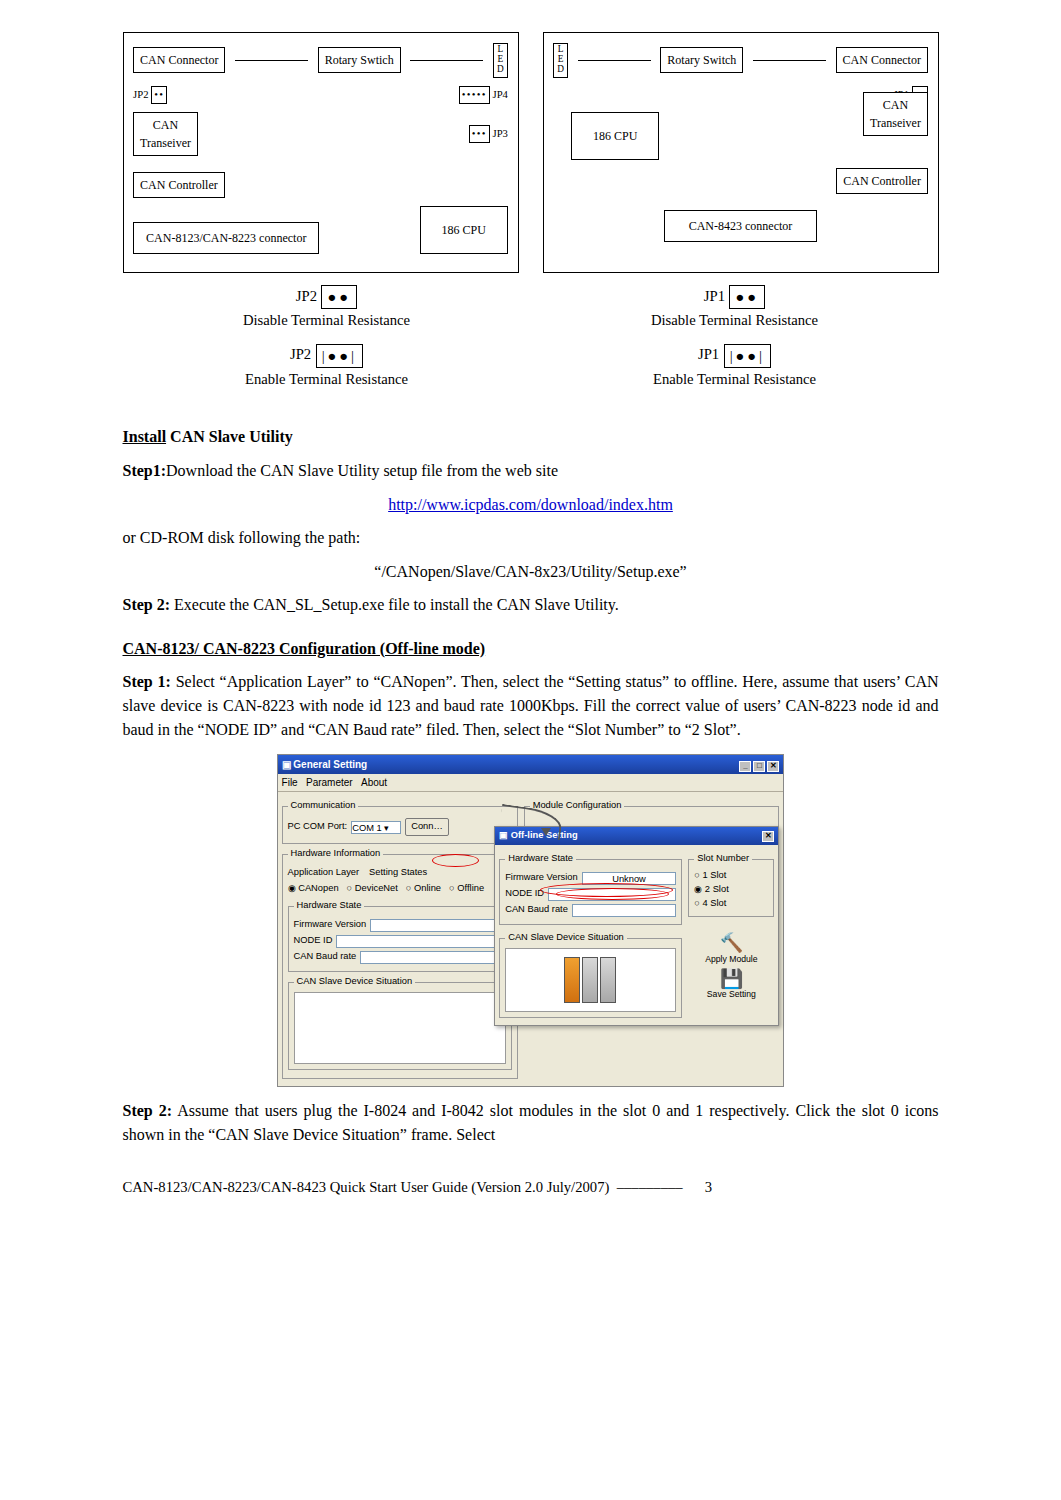CAN Connector Rotary Swtich L
E
D
JP2 •• •••••JP4
CAN
Transeiver •••JP3
CAN Controller
CAN-8123/CAN-8223 connector 186 CPU
L
E
D Rotary Switch CAN Connector
JP1 ••
186 CPU CAN
Transeiver
CAN Controller
CAN-8423 connector
JP2●●
Disable Terminal Resistance
JP2|●●|
Enable Terminal Resistance
JP1●●
Disable Terminal Resistance
JP1|●●|
Enable Terminal Resistance
Install CAN Slave Utility
Step1: Download the CAN Slave Utility setup file from the web site
http://www.icpdas.com/download/index.htm
or CD-ROM disk following the path:
“/CANopen/Slave/CAN-8x23/Utility/Setup.exe”
Step 2: Execute the CAN_SL_Setup.exe file to install the CAN Slave Utility.
CAN-8123/ CAN-8223 Configuration (Off-line mode)
Step 1: Select “Application Layer” to “CANopen”. Then, select the “Setting status” to offline. Here, assume that users’ CAN slave device is CAN-8223 with node id 123 and baud rate 1000Kbps. Fill the correct value of users’ CAN-8223 node id and baud in the “NODE ID” and “CAN Baud rate” filed. Then, select the “Slot Number” to “2 Slot”.
▣ General Setting _□✕
File Parameter About
Communication
PC COM Port: COM 1 ▾ Conn…
Hardware Information
Application Layer Setting States
◉ CANopen ○ DeviceNet ○ Online ○ Offline
Hardware State
Firmware Version
NODE ID
CAN Baud rate
CAN Slave Device Situation
Module Configuration
Build EDS File Exit Program
▣ Off-line Setting ✕
Hardware State
Firmware Version Unknow
NODE ID
CAN Baud rate
Slot Number
○ 1 Slot
◉ 2 Slot
○ 4 Slot
CAN Slave Device Situation
🔨Apply Module
💾Save Setting
Step 2: Assume that users plug the I-8024 and I-8042 slot modules in the slot 0 and 1 respectively. Click the slot 0 icons shown in the “CAN Slave Device Situation” frame. Select
CAN-8123/CAN-8223/CAN-8423 Quick Start User Guide (Version 2.0 July/2007) –––––––––3